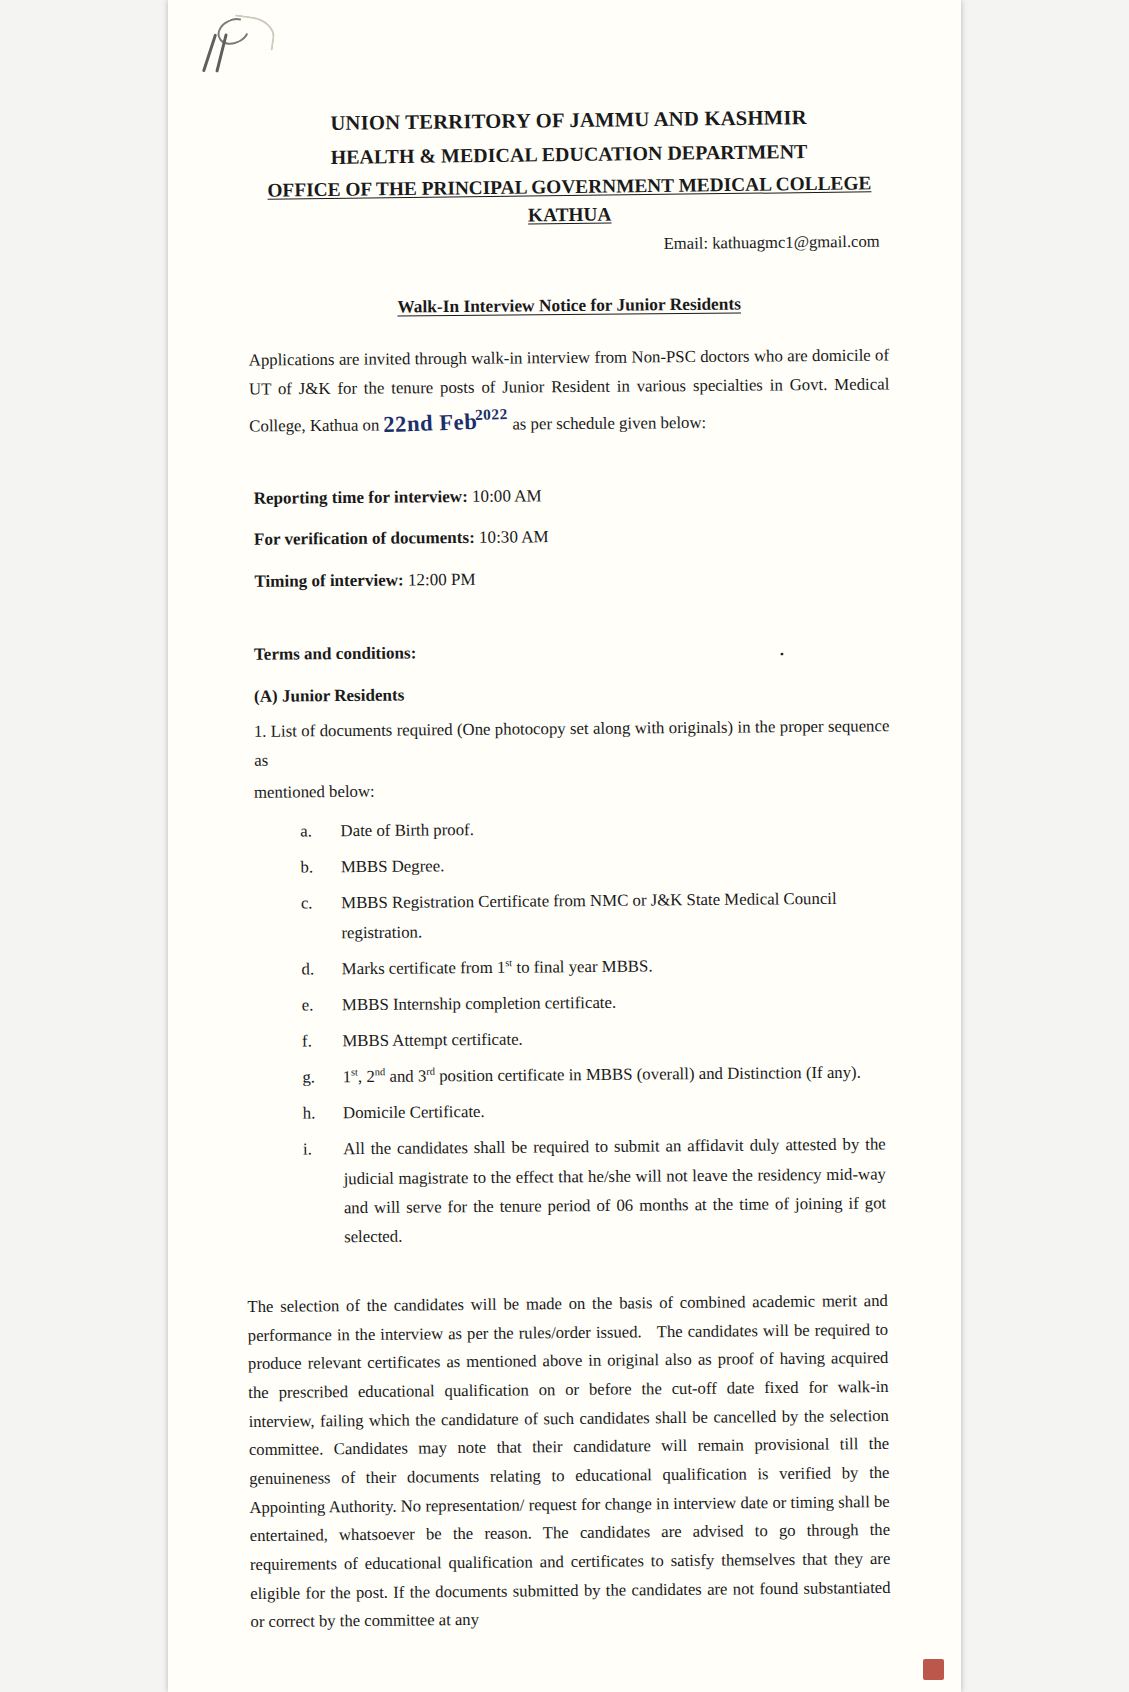UNION TERRITORY OF JAMMU AND KASHMIR
HEALTH & MEDICAL EDUCATION DEPARTMENT
OFFICE OF THE PRINCIPAL GOVERNMENT MEDICAL COLLEGE KATHUA
Email: kathuagmc1@gmail.com
Walk-In Interview Notice for Junior Residents
Applications are invited through walk-in interview from Non-PSC doctors who are domicile of UT of J&K for the tenure posts of Junior Resident in various specialties in Govt. Medical College, Kathua on 22nd Feb2022 as per schedule given below:
Reporting time for interview: 10:00 AM
For verification of documents: 10:30 AM
Timing of interview: 12:00 PM
Terms and conditions: .
(A) Junior Residents
1. List of documents required (One photocopy set along with originals) in the proper sequence as
mentioned below:
a. Date of Birth proof.
b. MBBS Degree.
c. MBBS Registration Certificate from NMC or J&K State Medical Council registration.
d. Marks certificate from 1st to final year MBBS.
e. MBBS Internship completion certificate.
f. MBBS Attempt certificate.
g. 1st, 2nd and 3rd position certificate in MBBS (overall) and Distinction (If any).
h. Domicile Certificate.
i. All the candidates shall be required to submit an affidavit duly attested by the judicial magistrate to the effect that he/she will not leave the residency mid-way and will serve for the tenure period of 06 months at the time of joining if got selected.
The selection of the candidates will be made on the basis of combined academic merit and performance in the interview as per the rules/order issued. The candidates will be required to produce relevant certificates as mentioned above in original also as proof of having acquired the prescribed educational qualification on or before the cut-off date fixed for walk-in interview, failing which the candidature of such candidates shall be cancelled by the selection committee. Candidates may note that their candidature will remain provisional till the genuineness of their documents relating to educational qualification is verified by the Appointing Authority. No representation/ request for change in interview date or timing shall be entertained, whatsoever be the reason. The candidates are advised to go through the requirements of educational qualification and certificates to satisfy themselves that they are eligible for the post. If the documents submitted by the candidates are not found substantiated or correct by the committee at any